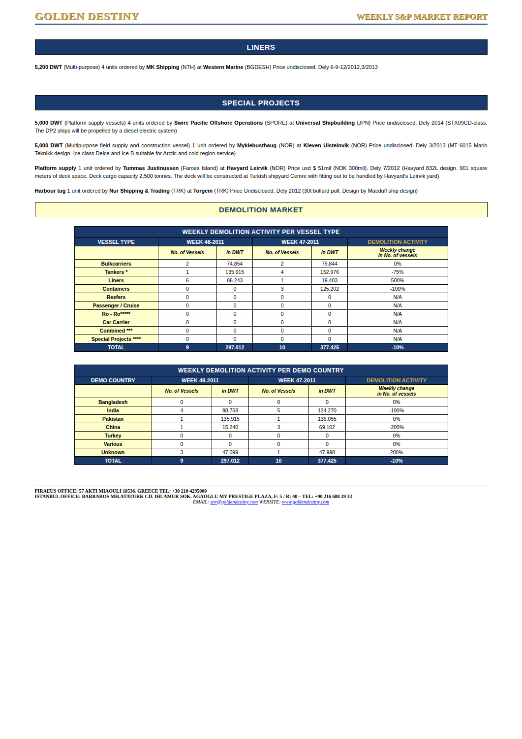GOLDEN DESTINY
WEEKLY S&P MARKET REPORT
LINERS
5,200 DWT (Multi-purpose) 4 units ordered by MK Shipping (NTH) at Western Marine (BGDESH) Price undisclosed. Dely 6-9-12/2012,3/2013
SPECIAL PROJECTS
5,000 DWT (Platform supply vessels) 4 units ordered by Swire Pacific Offshore Operations (SPORE) at Universal Shipbuilding (JPN) Price undisclosed. Dely 2014 (STX09CD-class. The DP2 ships will be propelled by a diesel electric system)
5,000 DWT (Multipurpose field supply and construction vessel) 1 unit ordered by Myklebusthaug (NOR) at Kleven Ulsteinvik (NOR) Price undisclosed. Dely 3/2013 (MT 6015 Marin Teknikk design. Ice class Delce and Ice B suitable for Arctic and cold region service)
Platform supply 1 unit ordered by Tummas Justinussen (Faroes Island) at Havyard Leirvik (NOR) Price usd $ 51mil (NOK 300mil). Dely 7/2012 (Havyard 832L design. 901 square meters of deck space. Deck cargo capacity 2,500 tonnes. The deck will be constructed at Turkish shipyard Cemre with fitting out to be handled by Havyard's Leirvik yard)
Harbour tug 1 unit ordered by Nur Shipping & Trading (TRK) at Torgem (TRK) Price Undisclosed. Dely 2012 (30t bollard pull. Design by Macduff ship design)
DEMOLITION MARKET
| WEEKLY DEMOLITION ACTIVITY PER VESSEL TYPE |
| --- |
| VESSEL TYPE | WEEK 48-2011 | WEEK 47-2011 | DEMOLITION ACTIVITY |
| | No. of Vessels | in DWT | No. of Vessels | in DWT | Weekly change in No. of vessels |
| Bulkcarriers | 2 | 74.854 | 2 | 79.844 | 0% |
| Tankers * | 1 | 135.915 | 4 | 152.976 | -75% |
| Liners | 6 | 86.243 | 1 | 19.403 | 500% |
| Containers | 0 | 0 | 3 | 125.202 | -100% |
| Reefers | 0 | 0 | 0 | 0 | N/A |
| Passenger / Cruise | 0 | 0 | 0 | 0 | N/A |
| Ro - Ro***** | 0 | 0 | 0 | 0 | N/A |
| Car Carrier | 0 | 0 | 0 | 0 | N/A |
| Combined *** | 0 | 0 | 0 | 0 | N/A |
| Special Projects **** | 0 | 0 | 0 | 0 | N/A |
| TOTAL | 9 | 297.012 | 10 | 377.425 | -10% |
| WEEKLY DEMOLITION ACTIVITY PER DEMO COUNTRY |
| --- |
| DEMO COUNTRY | WEEK 48-2011 | WEEK 47-2011 | DEMOLITION ACTIVITY |
| | No. of Vessels | in DWT | No. of Vessels | in DWT | Weekly change in No. of vessels |
| Bangladesh | 0 | 0 | 0 | 0 | 0% |
| India | 4 | 98.758 | 5 | 124.270 | -100% |
| Pakistan | 1 | 135.915 | 1 | 136.055 | 0% |
| China | 1 | 15.240 | 3 | 69.102 | -200% |
| Turkey | 0 | 0 | 0 | 0 | 0% |
| Various | 0 | 0 | 0 | 0 | 0% |
| Unknown | 3 | 47.099 | 1 | 47.998 | 200% |
| TOTAL | 9 | 297.012 | 10 | 377.425 | -10% |
PIRAEUS OFFICE: 57 AKTI MIAOULI 18536, GREECE TEL: +30 210 4295000
ISTANBUL OFFICE: BARBAROS MH.ATATURK CD. IHLAMUR SOK. AGAOGLU MY PRESTIGE PLAZA, F: 5 / R: 40 – TEL: +90 216 688 39 33
EMAIL: snv@goldendestiny.com WEBSITE: www.goldendestiny.com